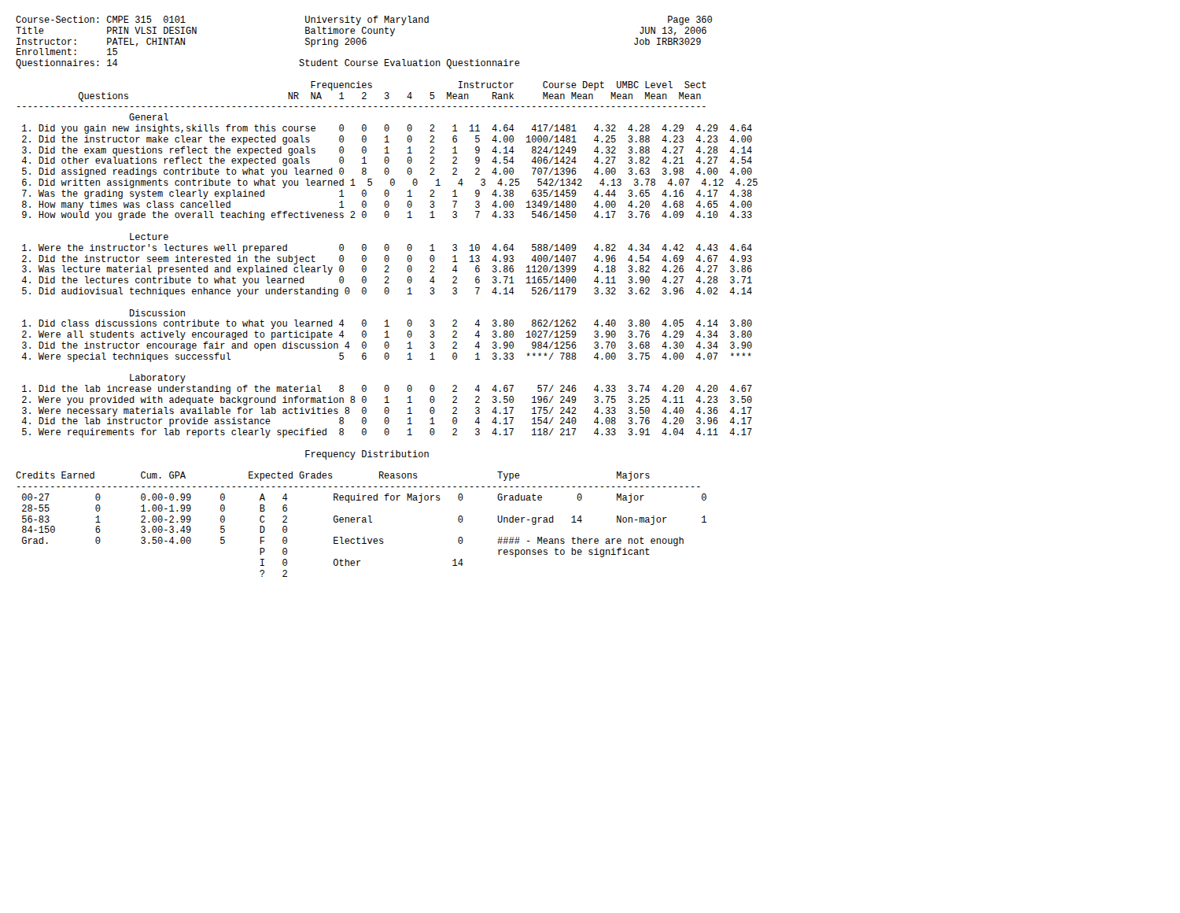Course-Section: CMPE 315  0101                     University of Maryland                                          Page 360
Title           PRIN VLSI DESIGN                   Baltimore County                                           JUN 13, 2006
Instructor:     PATEL, CHINTAN                     Spring 2006                                               Job IRBR3029
Enrollment:     15
Questionnaires: 14                                Student Course Evaluation Questionnaire

                                                    Frequencies               Instructor     Course Dept  UMBC Level  Sect
           Questions                            NR  NA   1   2   3   4   5  Mean    Rank     Mean Mean   Mean  Mean  Mean
--------------------------------------------------------------------------------------------------------------------------
                    General
 1. Did you gain new insights,skills from this course    0   0   0   0   2   1  11  4.64   417/1481   4.32  4.28  4.29  4.29  4.64
 2. Did the instructor make clear the expected goals     0   0   1   0   2   6   5  4.00  1000/1481   4.25  3.88  4.23  4.23  4.00
 3. Did the exam questions reflect the expected goals    0   0   1   1   2   1   9  4.14   824/1249   4.32  3.88  4.27  4.28  4.14
 4. Did other evaluations reflect the expected goals     0   1   0   0   2   2   9  4.54   406/1424   4.27  3.82  4.21  4.27  4.54
 5. Did assigned readings contribute to what you learned 0   8   0   0   2   2   2  4.00   707/1396   4.00  3.63  3.98  4.00  4.00
 6. Did written assignments contribute to what you learned 1  5   0   0   1   4   3  4.25   542/1342   4.13  3.78  4.07  4.12  4.25
 7. Was the grading system clearly explained             1   0   0   1   2   1   9  4.38   635/1459   4.44  3.65  4.16  4.17  4.38
 8. How many times was class cancelled                   1   0   0   0   3   7   3  4.00  1349/1480   4.00  4.20  4.68  4.65  4.00
 9. How would you grade the overall teaching effectiveness 2 0   0   1   1   3   7  4.33   546/1450   4.17  3.76  4.09  4.10  4.33

                    Lecture
 1. Were the instructor's lectures well prepared         0   0   0   0   1   3  10  4.64   588/1409   4.82  4.34  4.42  4.43  4.64
 2. Did the instructor seem interested in the subject    0   0   0   0   0   1  13  4.93   400/1407   4.96  4.54  4.69  4.67  4.93
 3. Was lecture material presented and explained clearly 0   0   2   0   2   4   6  3.86  1120/1399   4.18  3.82  4.26  4.27  3.86
 4. Did the lectures contribute to what you learned      0   0   2   0   4   2   6  3.71  1165/1400   4.11  3.90  4.27  4.28  3.71
 5. Did audiovisual techniques enhance your understanding 0  0   0   1   3   3   7  4.14   526/1179   3.32  3.62  3.96  4.02  4.14

                    Discussion
 1. Did class discussions contribute to what you learned 4   0   1   0   3   2   4  3.80   862/1262   4.40  3.80  4.05  4.14  3.80
 2. Were all students actively encouraged to participate 4   0   1   0   3   2   4  3.80  1027/1259   3.90  3.76  4.29  4.34  3.80
 3. Did the instructor encourage fair and open discussion 4  0   0   1   3   2   4  3.90   984/1256   3.70  3.68  4.30  4.34  3.90
 4. Were special techniques successful                   5   6   0   1   1   0   1  3.33  ****/ 788   4.00  3.75  4.00  4.07  ****

                    Laboratory
 1. Did the lab increase understanding of the material   8   0   0   0   0   2   4  4.67    57/ 246   4.33  3.74  4.20  4.20  4.67
 2. Were you provided with adequate background information 8 0   1   1   0   2   2  3.50   196/ 249   3.75  3.25  4.11  4.23  3.50
 3. Were necessary materials available for lab activities 8  0   0   1   0   2   3  4.17   175/ 242   4.33  3.50  4.40  4.36  4.17
 4. Did the lab instructor provide assistance            8   0   0   1   1   0   4  4.17   154/ 240   4.08  3.76  4.20  3.96  4.17
 5. Were requirements for lab reports clearly specified  8   0   0   1   0   2   3  4.17   118/ 217   4.33  3.91  4.04  4.11  4.17

                                                   Frequency Distribution

Credits Earned        Cum. GPA           Expected Grades        Reasons              Type                 Majors
-------------------------------------------------------------------------------------------------------------------------
 00-27        0       0.00-0.99     0      A   4        Required for Majors   0      Graduate      0      Major          0
 28-55        0       1.00-1.99     0      B   6
 56-83        1       2.00-2.99     0      C   2        General               0      Under-grad   14      Non-major      1
 84-150       6       3.00-3.49     5      D   0
 Grad.        0       3.50-4.00     5      F   0        Electives             0      #### - Means there are not enough
                                           P   0                                     responses to be significant
                                           I   0        Other                14
                                           ?   2